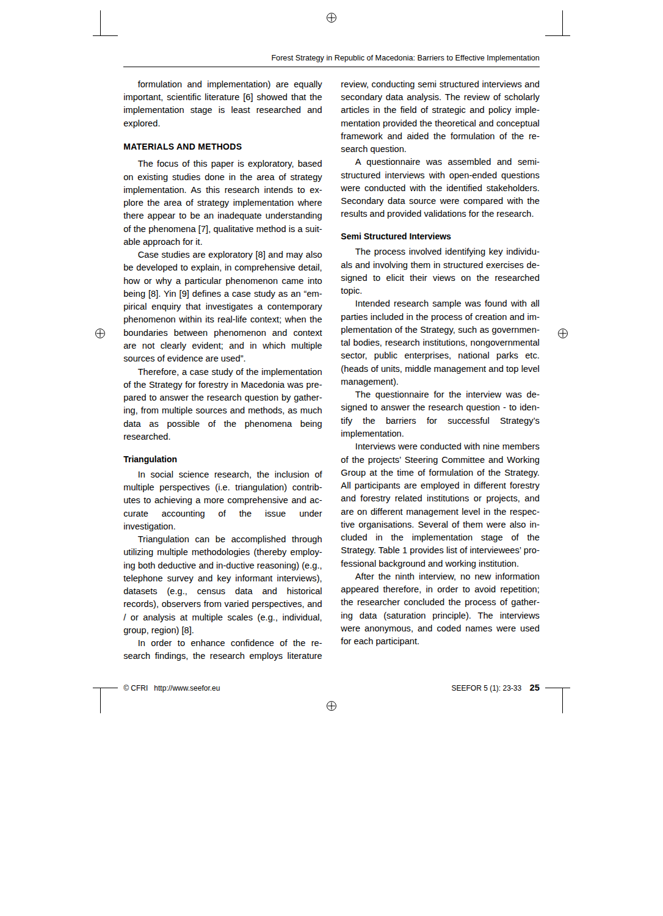Forest Strategy in Republic of Macedonia: Barriers to Effective Implementation
formulation and implementation) are equally important, scientific literature [6] showed that the implementation stage is least researched and explored.
Materials and Methods
The focus of this paper is exploratory, based on existing studies done in the area of strategy implementation. As this research intends to explore the area of strategy implementation where there appear to be an inadequate understanding of the phenomena [7], qualitative method is a suitable approach for it.
Case studies are exploratory [8] and may also be developed to explain, in comprehensive detail, how or why a particular phenomenon came into being [8]. Yin [9] defines a case study as an “empirical enquiry that investigates a contemporary phenomenon within its real-life context; when the boundaries between phenomenon and context are not clearly evident; and in which multiple sources of evidence are used”.
Therefore, a case study of the implementation of the Strategy for forestry in Macedonia was prepared to answer the research question by gathering, from multiple sources and methods, as much data as possible of the phenomena being researched.
Triangulation
In social science research, the inclusion of multiple perspectives (i.e. triangulation) contributes to achieving a more comprehensive and accurate accounting of the issue under investigation.
Triangulation can be accomplished through utilizing multiple methodologies (thereby employing both deductive and in-ductive reasoning) (e.g., telephone survey and key informant interviews), datasets (e.g., census data and historical records), observers from varied perspectives, and / or analysis at multiple scales (e.g., individual, group, region) [8].
In order to enhance confidence of the research findings, the research employs literature review, conducting semi structured interviews and secondary data analysis. The review of scholarly articles in the field of strategic and policy implementation provided the theoretical and conceptual framework and aided the formulation of the research question.
A questionnaire was assembled and semi-structured interviews with open-ended questions were conducted with the identified stakeholders. Secondary data source were compared with the results and provided validations for the research.
Semi Structured Interviews
The process involved identifying key individuals and involving them in structured exercises designed to elicit their views on the researched topic.
Intended research sample was found with all parties included in the process of creation and implementation of the Strategy, such as governmental bodies, research institutions, nongovernmental sector, public enterprises, national parks etc. (heads of units, middle management and top level management).
The questionnaire for the interview was designed to answer the research question - to identify the barriers for successful Strategy’s implementation.
Interviews were conducted with nine members of the projects’ Steering Committee and Working Group at the time of formulation of the Strategy. All participants are employed in different forestry and forestry related institutions or projects, and are on different management level in the respective organisations. Several of them were also included in the implementation stage of the Strategy. Table 1 provides list of interviewees’ professional background and working institution.
After the ninth interview, no new information appeared therefore, in order to avoid repetition; the researcher concluded the process of gathering data (saturation principle). The interviews were anonymous, and coded names were used for each participant.
© CFRI http://www.seefor.eu
SEEFOR 5 (1): 23-33 25